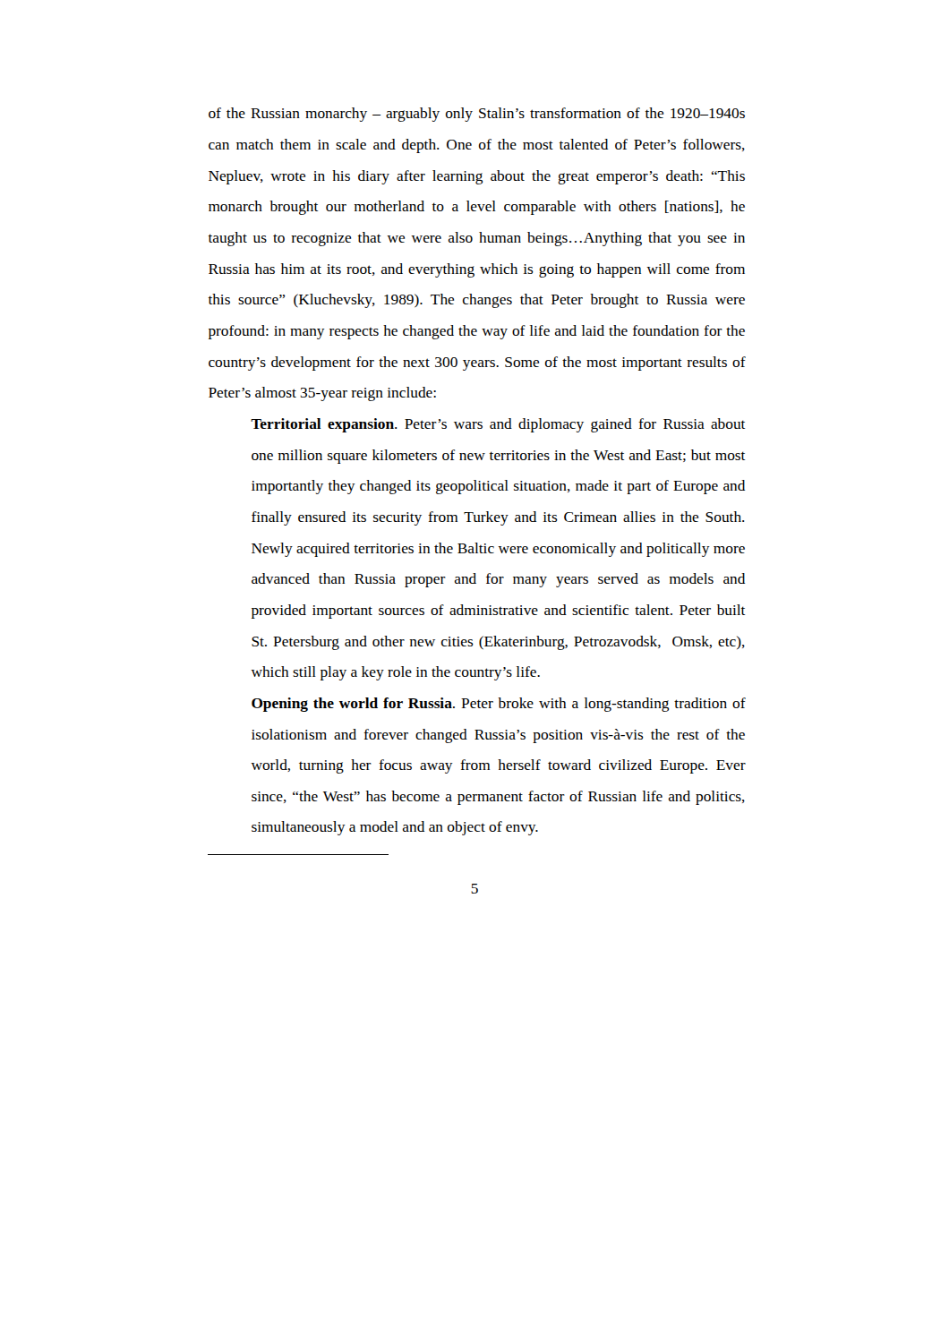of the Russian monarchy – arguably only Stalin’s transformation of the 1920–1940s can match them in scale and depth. One of the most talented of Peter’s followers, Nepluev, wrote in his diary after learning about the great emperor’s death: “This monarch brought our motherland to a level comparable with others [nations], he taught us to recognize that we were also human beings…Anything that you see in Russia has him at its root, and everything which is going to happen will come from this source” (Kluchevsky, 1989). The changes that Peter brought to Russia were profound: in many respects he changed the way of life and laid the foundation for the country’s development for the next 300 years. Some of the most important results of Peter’s almost 35-year reign include:
Territorial expansion. Peter’s wars and diplomacy gained for Russia about one million square kilometers of new territories in the West and East; but most importantly they changed its geopolitical situation, made it part of Europe and finally ensured its security from Turkey and its Crimean allies in the South. Newly acquired territories in the Baltic were economically and politically more advanced than Russia proper and for many years served as models and provided important sources of administrative and scientific talent. Peter built St. Petersburg and other new cities (Ekaterinburg, Petrozavodsk, Omsk, etc), which still play a key role in the country’s life.
Opening the world for Russia. Peter broke with a long-standing tradition of isolationism and forever changed Russia’s position vis-à-vis the rest of the world, turning her focus away from herself toward civilized Europe. Ever since, “the West” has become a permanent factor of Russian life and politics, simultaneously a model and an object of envy.
5